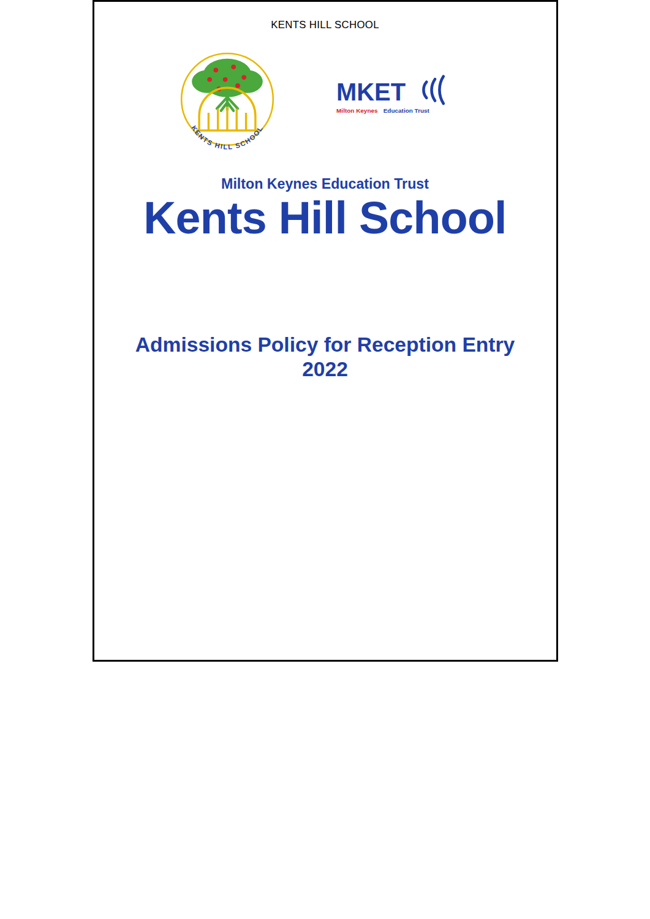KENTS HILL SCHOOL
Kents Hill School logo KENTS HILL SCHOOL MKET — Milton Keynes Education Trust MKET Milton Keynes Education Trust
Milton Keynes Education Trust
Kents Hill School
Admissions Policy for Reception Entry 2022